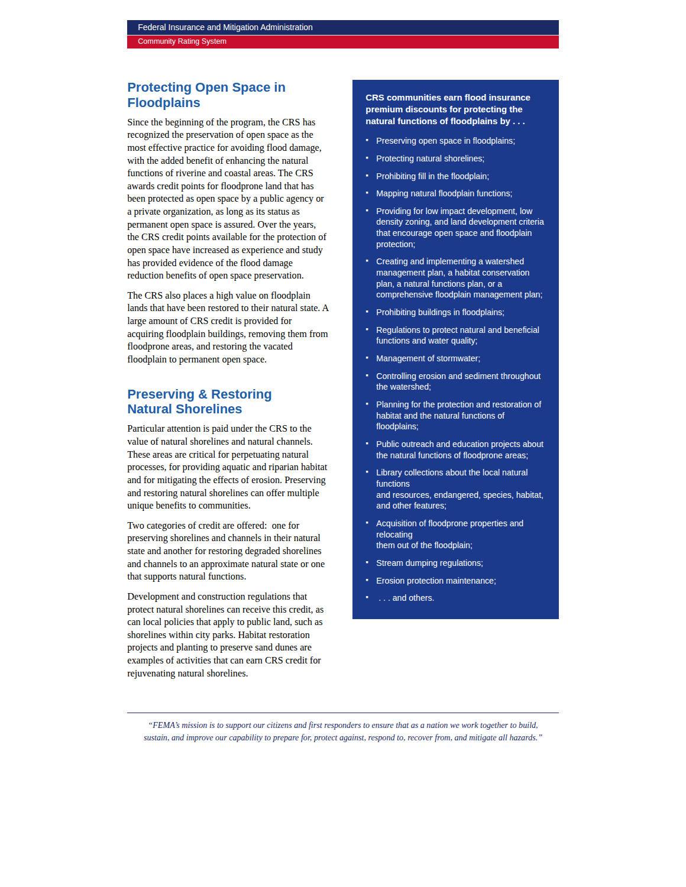Federal Insurance and Mitigation Administration
Community Rating System
Protecting Open Space in
Floodplains
Since the beginning of the program, the CRS has recognized the preservation of open space as the most effective practice for avoiding flood damage, with the added benefit of enhancing the natural functions of riverine and coastal areas. The CRS awards credit points for floodprone land that has been protected as open space by a public agency or a private organization, as long as its status as permanent open space is assured. Over the years, the CRS credit points available for the protection of open space have increased as experience and study has provided evidence of the flood damage reduction benefits of open space preservation.
The CRS also places a high value on floodplain lands that have been restored to their natural state. A large amount of CRS credit is provided for acquiring floodplain buildings, removing them from floodprone areas, and restoring the vacated floodplain to permanent open space.
Preserving & Restoring
Natural Shorelines
Particular attention is paid under the CRS to the value of natural shorelines and natural channels. These areas are critical for perpetuating natural processes, for providing aquatic and riparian habitat and for mitigating the effects of erosion. Preserving and restoring natural shorelines can offer multiple unique benefits to communities.
Two categories of credit are offered: one for preserving shorelines and channels in their natural state and another for restoring degraded shorelines and channels to an approximate natural state or one that supports natural functions.
Development and construction regulations that protect natural shorelines can receive this credit, as can local policies that apply to public land, such as shorelines within city parks. Habitat restoration projects and planting to preserve sand dunes are examples of activities that can earn CRS credit for rejuvenating natural shorelines.
CRS communities earn flood insurance premium discounts for protecting the natural functions of floodplains by . . .
Preserving open space in floodplains;
Protecting natural shorelines;
Prohibiting fill in the floodplain;
Mapping natural floodplain functions;
Providing for low impact development, low density zoning, and land development criteria that encourage open space and floodplain protection;
Creating and implementing a watershed management plan, a habitat conservation plan, a natural functions plan, or a comprehensive floodplain management plan;
Prohibiting buildings in floodplains;
Regulations to protect natural and beneficial functions and water quality;
Management of stormwater;
Controlling erosion and sediment throughout the watershed;
Planning for the protection and restoration of habitat and the natural functions of floodplains;
Public outreach and education projects about the natural functions of floodprone areas;
Library collections about the local natural functions
and resources, endangered, species, habitat, and other features;
Acquisition of floodprone properties and relocating
them out of the floodplain;
Stream dumping regulations;
Erosion protection maintenance;
. . . and others.
“FEMA’s mission is to support our citizens and first responders to ensure that as a nation we work together to build,
sustain, and improve our capability to prepare for, protect against, respond to, recover from, and mitigate all hazards.”